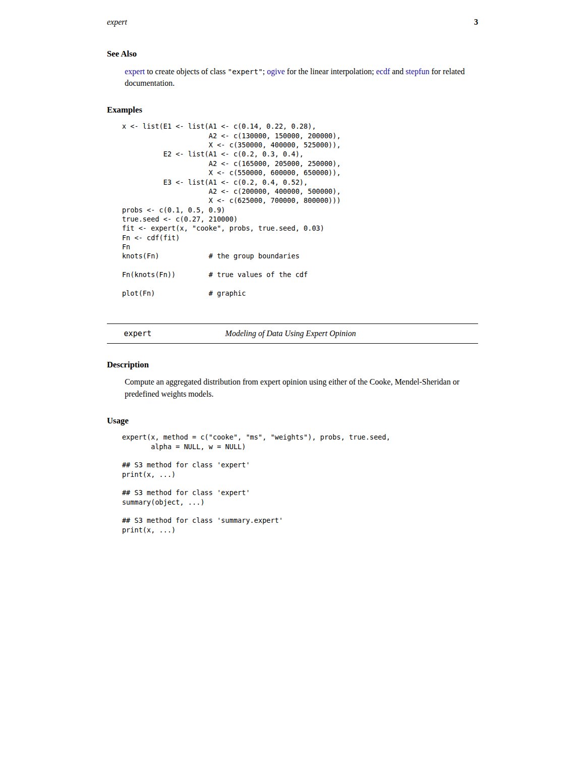expert 3
See Also
expert to create objects of class "expert"; ogive for the linear interpolation; ecdf and stepfun for related documentation.
Examples
x <- list(E1 <- list(A1 <- c(0.14, 0.22, 0.28),
                     A2 <- c(130000, 150000, 200000),
                     X <- c(350000, 400000, 525000)),
          E2 <- list(A1 <- c(0.2, 0.3, 0.4),
                     A2 <- c(165000, 205000, 250000),
                     X <- c(550000, 600000, 650000)),
          E3 <- list(A1 <- c(0.2, 0.4, 0.52),
                     A2 <- c(200000, 400000, 500000),
                     X <- c(625000, 700000, 800000)))
probs <- c(0.1, 0.5, 0.9)
true.seed <- c(0.27, 210000)
fit <- expert(x, "cooke", probs, true.seed, 0.03)
Fn <- cdf(fit)
Fn
knots(Fn)            # the group boundaries

Fn(knots(Fn))        # true values of the cdf

plot(Fn)             # graphic
expert Modeling of Data Using Expert Opinion
Description
Compute an aggregated distribution from expert opinion using either of the Cooke, Mendel-Sheridan or predefined weights models.
Usage
expert(x, method = c("cooke", "ms", "weights"), probs, true.seed,
       alpha = NULL, w = NULL)

## S3 method for class 'expert'
print(x, ...)

## S3 method for class 'expert'
summary(object, ...)

## S3 method for class 'summary.expert'
print(x, ...)